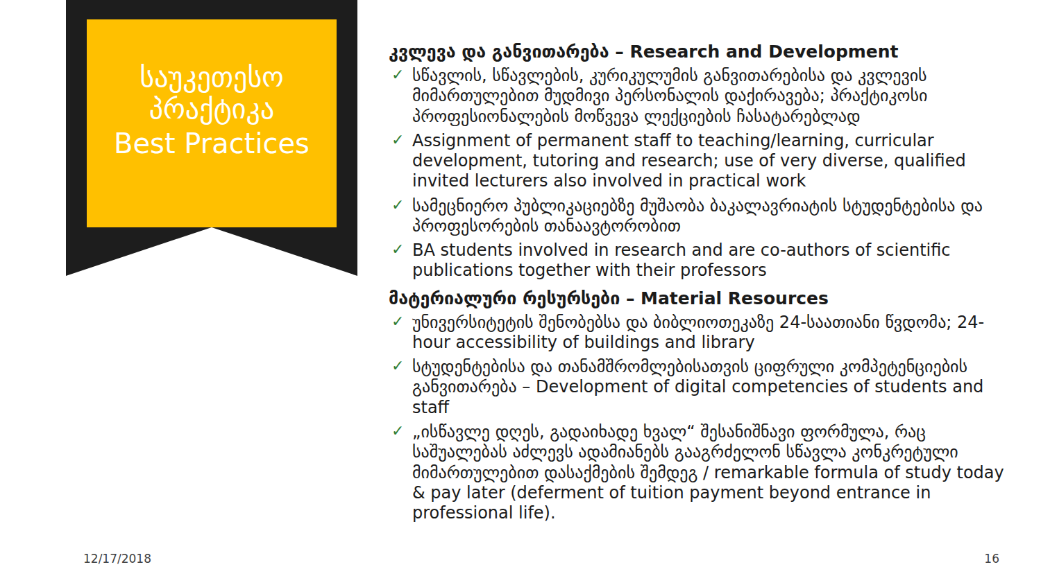საუკეთესო
პრაქტიკა Best Practices
კვლევა და განვითარება – Research and Development
სწავლის, სწავლების, კურიკულუმის განვითარებისა და კვლევის მიმართულებით მუდმივი პერსონალის დაქირავება; პრაქტიკოსი პროფესიონალების მოწვევა ლექციების ჩასატარებლად
Assignment of permanent staff to teaching/learning, curricular development, tutoring and research; use of very diverse, qualified invited lecturers also involved in practical work
სამეცნიერო პუბლიკაციებზე მუშაობა ბაკალავრიატის სტუდენტებისა და პროფესორების თანაავტორობით
BA students involved in research and are co-authors of scientific publications together with their professors
მატერიალური რესურსები – Material Resources
უნივერსიტეტის შენობებსა და ბიბლიოთეკაზე 24-საათიანი წვდომა; 24-hour accessibility of buildings and library
სტუდენტებისა და თანამშრომლებისათვის ციფრული კომპეტენციების განვითარება – Development of digital competencies of students and staff
„ისწავლე დღეს, გადაიხადე ხვალ“ შესანიშნავი ფორმულა, რაც საშუალებას აძლევს ადამიანებს გააგრძელონ სწავლა კონკრეტული მიმართულებით დასაქმების შემდეგ / remarkable formula of study today & pay later (deferment of tuition payment beyond entrance in professional life).
12/17/2018
16